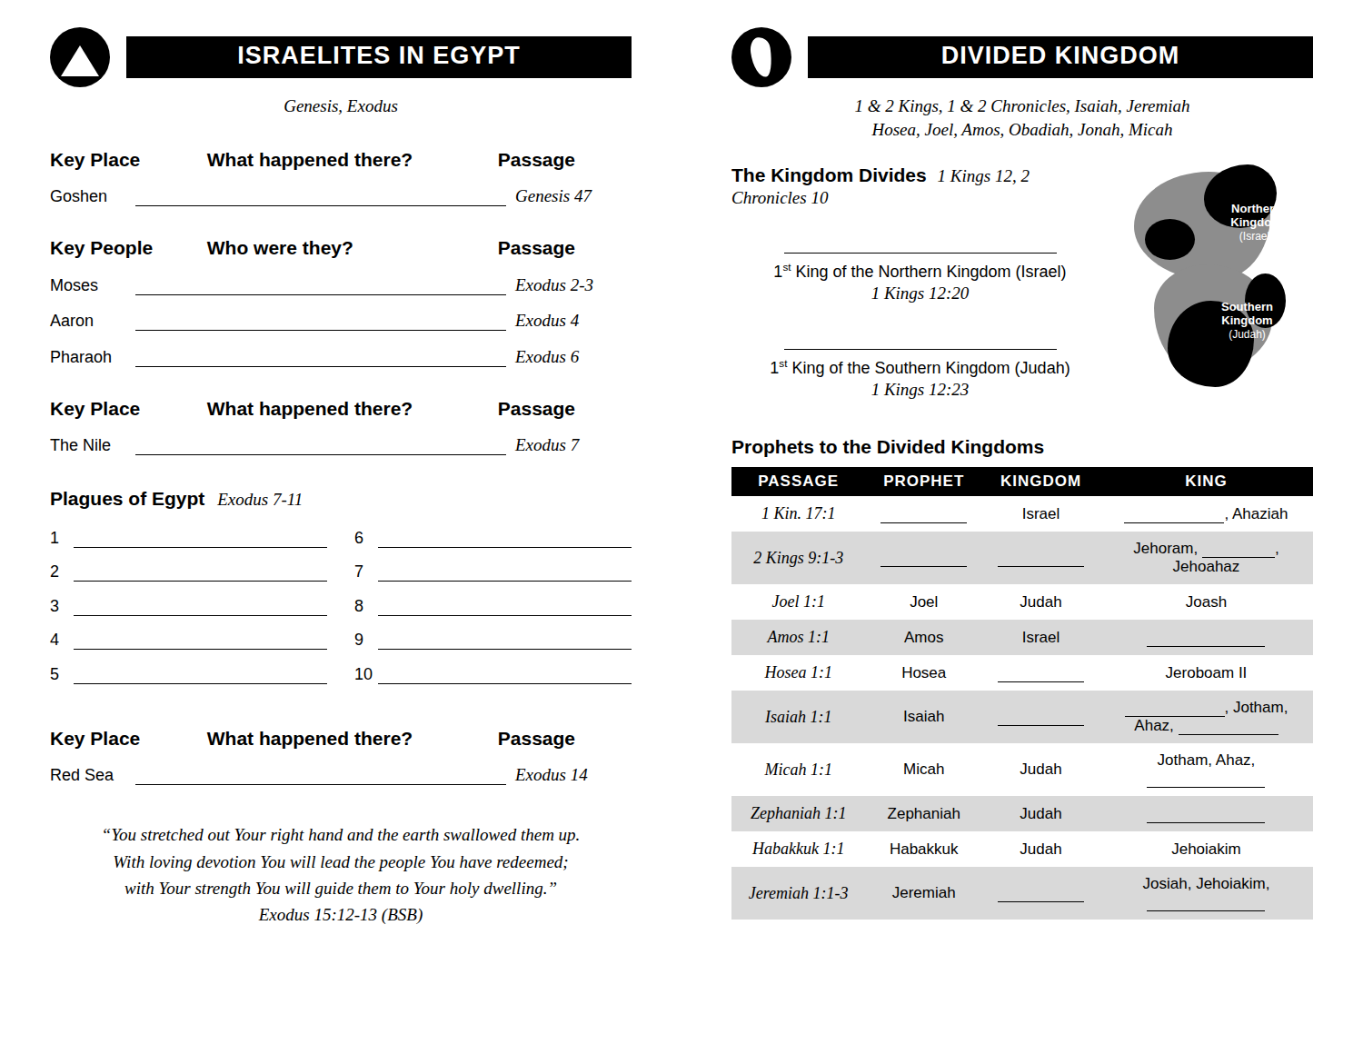ISRAELITES IN EGYPT
Genesis, Exodus
Key Place
What happened there?
Passage
Goshen
Genesis 47
Key People
Who were they?
Passage
Moses
Exodus 2-3
Aaron
Exodus 4
Pharaoh
Exodus 6
Key Place
What happened there?
Passage
The Nile
Exodus 7
Plagues of Egypt Exodus 7-11
1
2
3
4
5
6
7
8
9
10
Key Place
What happened there?
Passage
Red Sea
Exodus 14
“You stretched out Your right hand and the earth swallowed them up.
With loving devotion You will lead the people You have redeemed;
with Your strength You will guide them to Your holy dwelling.”
Exodus 15:12-13 (BSB)
DIVIDED KINGDOM
1 & 2 Kings, 1 & 2 Chronicles, Isaiah, Jeremiah
Hosea, Joel, Amos, Obadiah, Jonah, Micah
The Kingdom Divides 1 Kings 12, 2 Chronicles 10
1st King of the Northern Kingdom (Israel)
1 Kings 12:20
1st King of the Southern Kingdom (Judah)
1 Kings 12:23
Northern
Kingdom
(Israel)
Southern
Kingdom
(Judah)
Prophets to the Divided Kingdoms
| PASSAGE | PROPHET | KINGDOM | KING |
| --- | --- | --- | --- |
| 1 Kin. 17:1 | | Israel | , Ahaziah |
| 2 Kings 9:1-3 | | | Jehoram, , Jehoahaz |
| Joel 1:1 | Joel | Judah | Joash |
| Amos 1:1 | Amos | Israel | |
| Hosea 1:1 | Hosea | | Jeroboam II |
| Isaiah 1:1 | Isaiah | | , Jotham, Ahaz, |
| Micah 1:1 | Micah | Judah | Jotham, Ahaz, |
| Zephaniah 1:1 | Zephaniah | Judah | |
| Habakkuk 1:1 | Habakkuk | Judah | Jehoiakim |
| Jeremiah 1:1-3 | Jeremiah | | Josiah, Jehoiakim, |